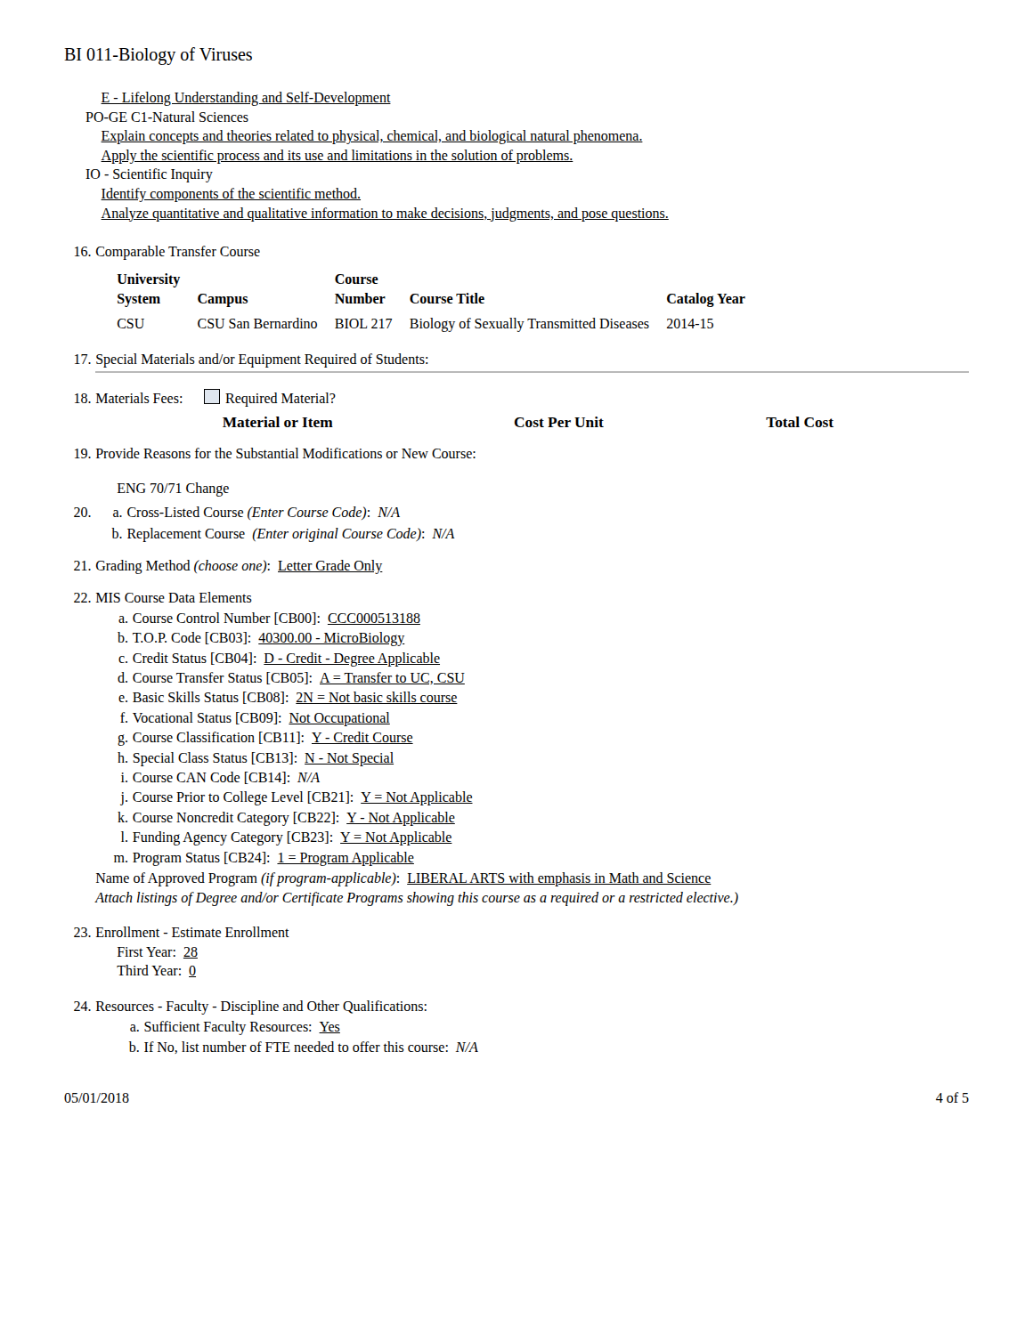BI 011-Biology of Viruses
E - Lifelong Understanding and Self-Development
PO-GE C1-Natural Sciences
Explain concepts and theories related to physical, chemical, and biological natural phenomena.
Apply the scientific process and its use and limitations in the solution of problems.
IO - Scientific Inquiry
Identify components of the scientific method.
Analyze quantitative and qualitative information to make decisions, judgments, and pose questions.
16. Comparable Transfer Course
| University System | Campus | Course Number | Course Title | Catalog Year |
| --- | --- | --- | --- | --- |
| CSU | CSU San Bernardino | BIOL 217 | Biology of Sexually Transmitted Diseases | 2014-15 |
17. Special Materials and/or Equipment Required of Students:
18. Materials Fees: Required Material?
| Material or Item | Cost Per Unit | Total Cost |
| --- | --- | --- |
19. Provide Reasons for the Substantial Modifications or New Course:
ENG 70/71 Change
20.
a. Cross-Listed Course (Enter Course Code): N/A
b. Replacement Course (Enter original Course Code): N/A
21. Grading Method (choose one): Letter Grade Only
22. MIS Course Data Elements
a. Course Control Number [CB00]: CCC000513188
b. T.O.P. Code [CB03]: 40300.00 - MicroBiology
c. Credit Status [CB04]: D - Credit - Degree Applicable
d. Course Transfer Status [CB05]: A = Transfer to UC, CSU
e. Basic Skills Status [CB08]: 2N = Not basic skills course
f. Vocational Status [CB09]: Not Occupational
g. Course Classification [CB11]: Y - Credit Course
h. Special Class Status [CB13]: N - Not Special
i. Course CAN Code [CB14]: N/A
j. Course Prior to College Level [CB21]: Y = Not Applicable
k. Course Noncredit Category [CB22]: Y - Not Applicable
l. Funding Agency Category [CB23]: Y = Not Applicable
m. Program Status [CB24]: 1 = Program Applicable
Name of Approved Program (if program-applicable): LIBERAL ARTS with emphasis in Math and Science
Attach listings of Degree and/or Certificate Programs showing this course as a required or a restricted elective.)
23. Enrollment - Estimate Enrollment
First Year: 28
Third Year: 0
24. Resources - Faculty - Discipline and Other Qualifications:
a. Sufficient Faculty Resources: Yes
b. If No, list number of FTE needed to offer this course: N/A
05/01/2018 4 of 5